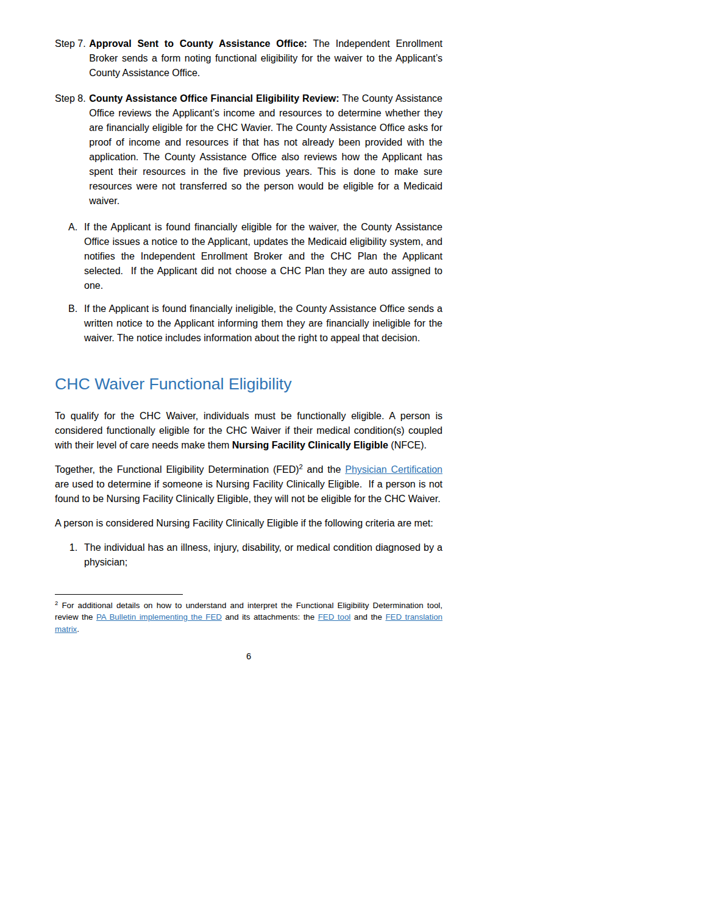Step 7.
Approval Sent to County Assistance Office: The Independent Enrollment Broker sends a form noting functional eligibility for the waiver to the Applicant’s County Assistance Office.
Step 8.
County Assistance Office Financial Eligibility Review: The County Assistance Office reviews the Applicant’s income and resources to determine whether they are financially eligible for the CHC Wavier. The County Assistance Office asks for proof of income and resources if that has not already been provided with the application. The County Assistance Office also reviews how the Applicant has spent their resources in the five previous years. This is done to make sure resources were not transferred so the person would be eligible for a Medicaid waiver.
If the Applicant is found financially eligible for the waiver, the County Assistance Office issues a notice to the Applicant, updates the Medicaid eligibility system, and notifies the Independent Enrollment Broker and the CHC Plan the Applicant selected. If the Applicant did not choose a CHC Plan they are auto assigned to one.
If the Applicant is found financially ineligible, the County Assistance Office sends a written notice to the Applicant informing them they are financially ineligible for the waiver. The notice includes information about the right to appeal that decision.
CHC Waiver Functional Eligibility
To qualify for the CHC Waiver, individuals must be functionally eligible. A person is considered functionally eligible for the CHC Waiver if their medical condition(s) coupled with their level of care needs make them Nursing Facility Clinically Eligible (NFCE).
Together, the Functional Eligibility Determination (FED)2 and the Physician Certification are used to determine if someone is Nursing Facility Clinically Eligible. If a person is not found to be Nursing Facility Clinically Eligible, they will not be eligible for the CHC Waiver.
A person is considered Nursing Facility Clinically Eligible if the following criteria are met:
The individual has an illness, injury, disability, or medical condition diagnosed by a physician;
2 For additional details on how to understand and interpret the Functional Eligibility Determination tool, review the PA Bulletin implementing the FED and its attachments: the FED tool and the FED translation matrix.
6